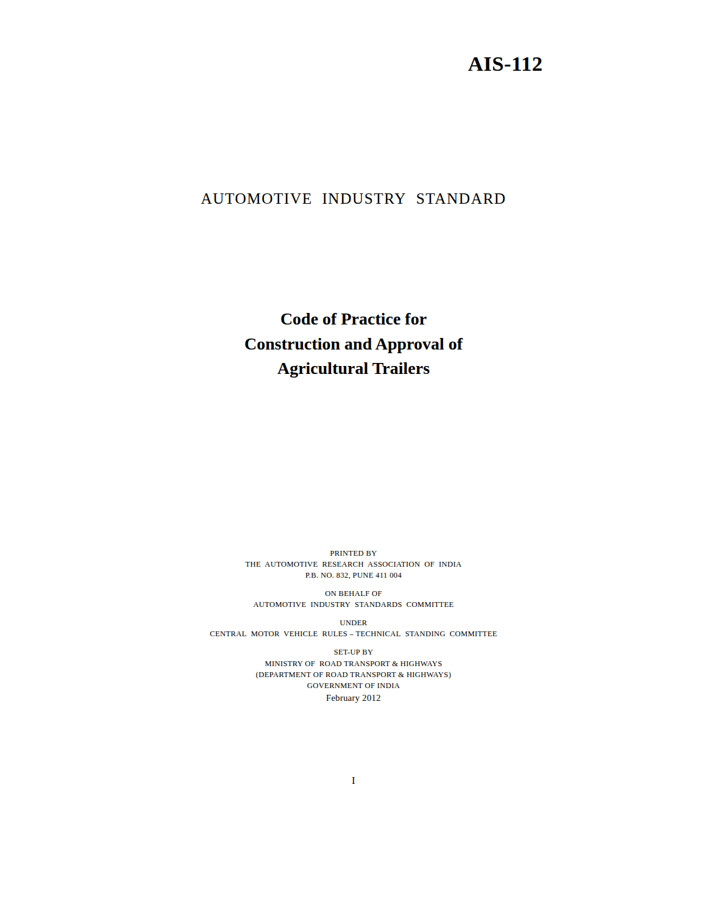AIS-112
AUTOMOTIVE INDUSTRY STANDARD
Code of Practice for
Construction and Approval of
Agricultural Trailers
PRINTED BY
THE AUTOMOTIVE RESEARCH ASSOCIATION OF INDIA
P.B. NO. 832, PUNE 411 004
ON BEHALF OF
AUTOMOTIVE INDUSTRY STANDARDS COMMITTEE
UNDER
CENTRAL MOTOR VEHICLE RULES – TECHNICAL STANDING COMMITTEE
SET-UP BY
MINISTRY OF ROAD TRANSPORT & HIGHWAYS
(DEPARTMENT OF ROAD TRANSPORT & HIGHWAYS)
GOVERNMENT OF INDIA
February 2012
I